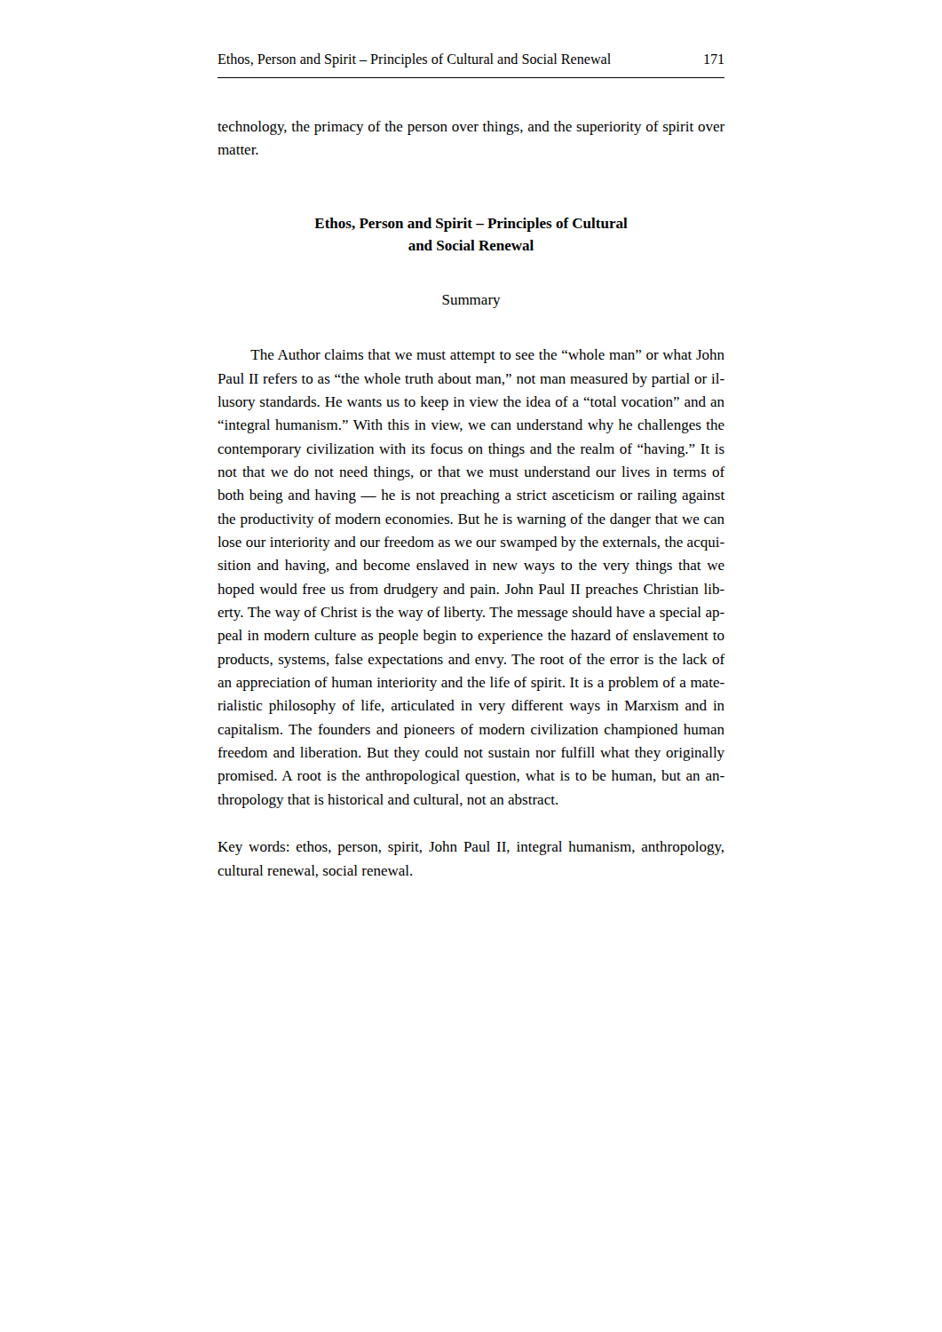Ethos, Person and Spirit – Principles of Cultural and Social Renewal 171
technology, the primacy of the person over things, and the superiority of spirit over matter.
Ethos, Person and Spirit – Principles of Cultural
and Social Renewal
Summary
The Author claims that we must attempt to see the “whole man” or what John Paul II refers to as “the whole truth about man,” not man measured by partial or illusory standards. He wants us to keep in view the idea of a “total vocation” and an “integral humanism.” With this in view, we can understand why he challenges the contemporary civilization with its focus on things and the realm of “having.” It is not that we do not need things, or that we must understand our lives in terms of both being and having — he is not preaching a strict asceticism or railing against the productivity of modern economies. But he is warning of the danger that we can lose our interiority and our freedom as we our swamped by the externals, the acquisition and having, and become enslaved in new ways to the very things that we hoped would free us from drudgery and pain. John Paul II preaches Christian liberty. The way of Christ is the way of liberty. The message should have a special appeal in modern culture as people begin to experience the hazard of enslavement to products, systems, false expectations and envy. The root of the error is the lack of an appreciation of human interiority and the life of spirit. It is a problem of a materialistic philosophy of life, articulated in very different ways in Marxism and in capitalism. The founders and pioneers of modern civilization championed human freedom and liberation. But they could not sustain nor fulfill what they originally promised. A root is the anthropological question, what is to be human, but an anthropology that is historical and cultural, not an abstract.
Key words: ethos, person, spirit, John Paul II, integral humanism, anthropology, cultural renewal, social renewal.